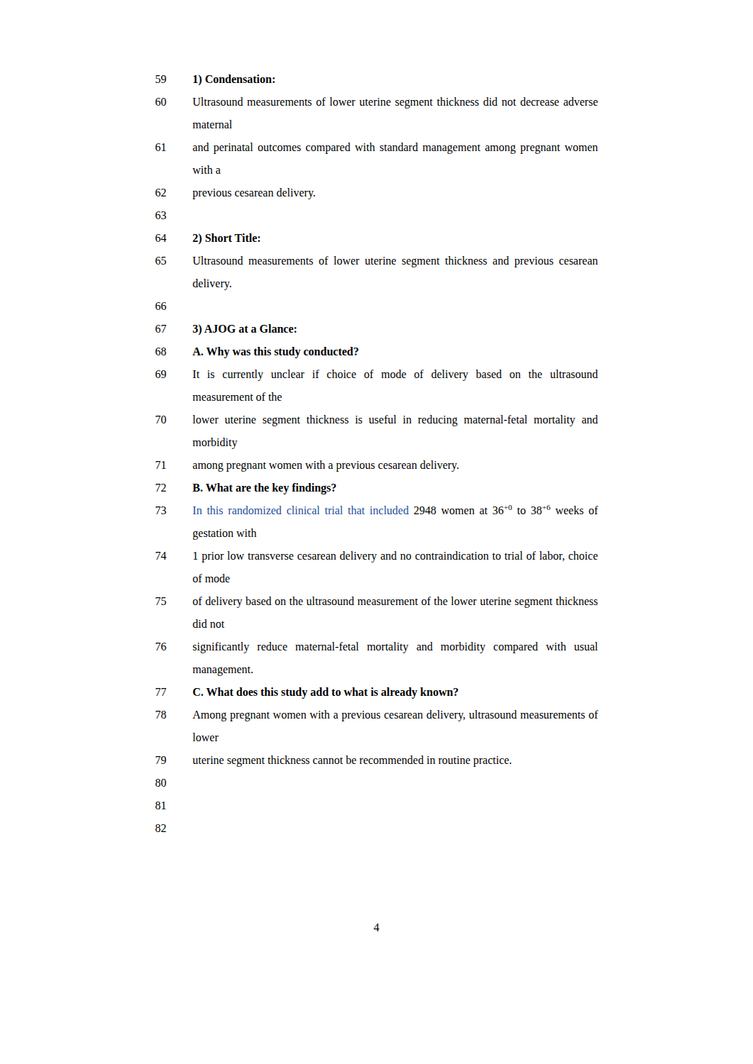| 59 | 1) Condensation: |
| 60 | Ultrasound measurements of lower uterine segment thickness did not decrease adverse maternal |
| 61 | and perinatal outcomes compared with standard management among pregnant women with a |
| 62 | previous cesarean delivery. |
| 63 | |
| 64 | 2) Short Title: |
| 65 | Ultrasound measurements of lower uterine segment thickness and previous cesarean delivery. |
| 66 | |
| 67 | 3) AJOG at a Glance: |
| 68 | A. Why was this study conducted? |
| 69 | It is currently unclear if choice of mode of delivery based on the ultrasound measurement of the |
| 70 | lower uterine segment thickness is useful in reducing maternal-fetal mortality and morbidity |
| 71 | among pregnant women with a previous cesarean delivery. |
| 72 | B. What are the key findings? |
| 73 | In this randomized clinical trial that included 2948 women at 36 +0 to 38 +6 weeks of gestation with |
| 74 | 1 prior low transverse cesarean delivery and no contraindication to trial of labor, choice of mode |
| 75 | of delivery based on the ultrasound measurement of the lower uterine segment thickness did not |
| 76 | significantly reduce maternal-fetal mortality and morbidity compared with usual management. |
| 77 | C. What does this study add to what is already known? |
| 78 | Among pregnant women with a previous cesarean delivery, ultrasound measurements of lower |
| 79 | uterine segment thickness cannot be recommended in routine practice. |
| 80 | |
| 81 | |
| 82 | |
4